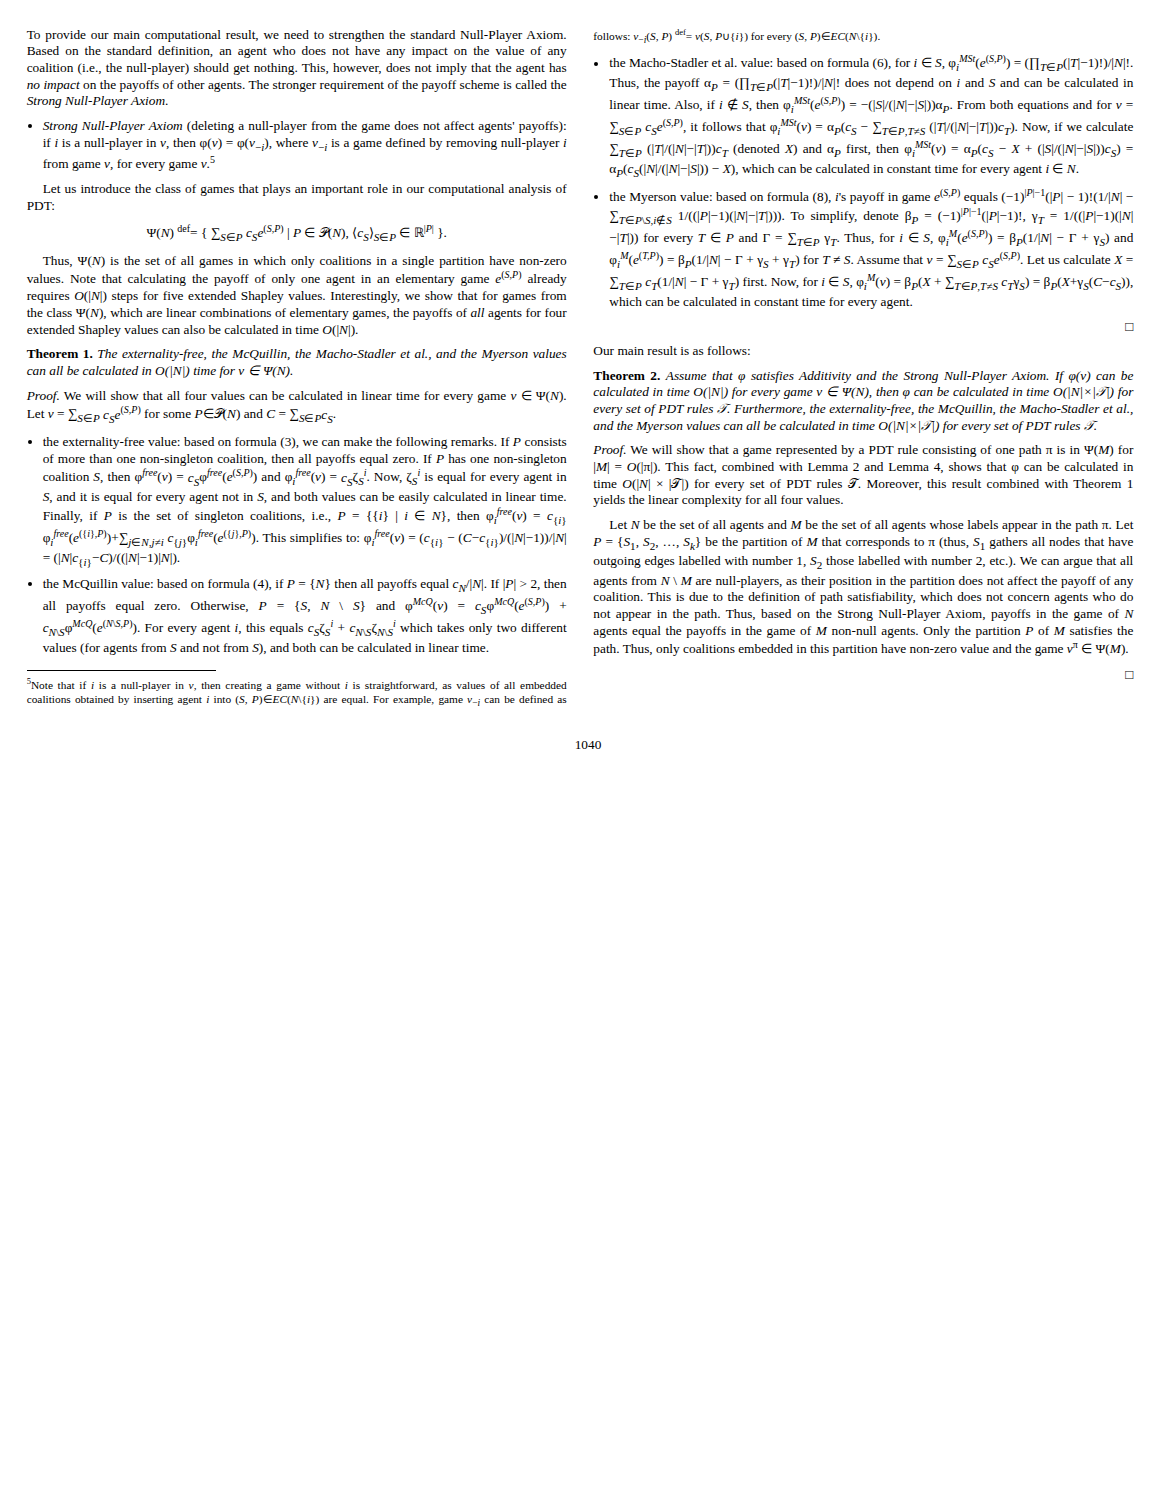To provide our main computational result, we need to strengthen the standard Null-Player Axiom. Based on the standard definition, an agent who does not have any impact on the value of any coalition (i.e., the null-player) should get nothing. This, however, does not imply that the agent has no impact on the payoffs of other agents. The stronger requirement of the payoff scheme is called the Strong Null-Player Axiom.
Strong Null-Player Axiom (deleting a null-player from the game does not affect agents' payoffs): if i is a null-player in v, then φ(v) = φ(v−i), where v−i is a game defined by removing null-player i from game v, for every game v.5
Let us introduce the class of games that plays an important role in our computational analysis of PDT:
Ψ(N) def= { ∑S∈P cSe(S,P) | P ∈ 𝒫(N), ⟨cS⟩S∈P ∈ ℝ|P| }.
Thus, Ψ(N) is the set of all games in which only coalitions in a single partition have non-zero values. Note that calculating the payoff of only one agent in an elementary game e(S,P) already requires O(|N|) steps for five extended Shapley values. Interestingly, we show that for games from the class Ψ(N), which are linear combinations of elementary games, the payoffs of all agents for four extended Shapley values can also be calculated in time O(|N|).
Theorem 1. The externality-free, the McQuillin, the Macho-Stadler et al., and the Myerson values can all be calculated in O(|N|) time for v ∈ Ψ(N).
Proof. We will show that all four values can be calculated in linear time for every game v ∈ Ψ(N). Let v = ∑S∈P cSe(S,P) for some P∈𝒫(N) and C = ∑S∈PcS.
the externality-free value: based on formula (3), we can make the following remarks. If P consists of more than one non-singleton coalition, then all payoffs equal zero. If P has one non-singleton coalition S, then φfree(v) = cSφfree(e(S,P)) and φifree(v) = cSζSi. Now, ζSi is equal for every agent in S, and it is equal for every agent not in S, and both values can be easily calculated in linear time. Finally, if P is the set of singleton coalitions, i.e., P = {{i} | i ∈ N}, then φifree(v) = c{i}φifree(e({i},P))+∑j∈N,j≠i c{j}φifree(e({j},P)). This simplifies to: φifree(v) = (c{i} − (C−c{i})/(|N|−1))/|N| = (|N|c{i}−C)/((|N|−1)|N|).
the McQuillin value: based on formula (4), if P = {N} then all payoffs equal cN/|N|. If |P| > 2, then all payoffs equal zero. Otherwise, P = {S, N \ S} and φMcQ(v) = cSφMcQ(e(S,P)) + cN\SφMcQ(e(N\S,P)). For every agent i, this equals cSζSi + cN\SζN\Si which takes only two different values (for agents from S and not from S), and both can be calculated in linear time.
5Note that if i is a null-player in v, then creating a game without i is straightforward, as values of all embedded coalitions obtained by inserting agent i into (S, P)∈EC(N\{i}) are equal. For example, game v−i can be defined as follows: v−i(S, P) def= v(S, P∪{i}) for every (S, P)∈EC(N\{i}).
the Macho-Stadler et al. value: based on formula (6), for i ∈ S, φiMSt(e(S,P)) = (∏T∈P(|T|−1)!)/|N|!. Thus, the payoff αP = (∏T∈P(|T|−1)!)/|N|! does not depend on i and S and can be calculated in linear time. Also, if i ∉ S, then φiMSt(e(S,P)) = −(|S|/(|N|−|S|))αP. From both equations and for v = ∑S∈P cSe(S,P), it follows that φiMSt(v) = αP(cS − ∑T∈P,T≠S (|T|/(|N|−|T|))cT). Now, if we calculate ∑T∈P (|T|/(|N|−|T|))cT (denoted X) and αP first, then φiMSt(v) = αP(cS − X + (|S|/(|N|−|S|))cS) = αP(cS(|N|/(|N|−|S|)) − X), which can be calculated in constant time for every agent i ∈ N.
the Myerson value: based on formula (8), i's payoff in game e(S,P) equals (−1)|P|−1(|P| − 1)!(1/|N| − ∑T∈P\S,i∉S 1/((|P|−1)(|N|−|T|))). To simplify, denote βP = (−1)|P|−1(|P|−1)!, γT = 1/((|P|−1)(|N|−|T|)) for every T ∈ P and Γ = ∑T∈P γT. Thus, for i ∈ S, φiM(e(S,P)) = βP(1/|N| − Γ + γS) and φiM(e(T,P)) = βP(1/|N| − Γ + γS + γT) for T ≠ S. Assume that v = ∑S∈P cSe(S,P). Let us calculate X = ∑T∈P cT(1/|N| − Γ + γT) first. Now, for i ∈ S, φiM(v) = βP(X + ∑T∈P,T≠S cTγS) = βP(X+γS(C−cS)), which can be calculated in constant time for every agent.
□
Our main result is as follows:
Theorem 2. Assume that φ satisfies Additivity and the Strong Null-Player Axiom. If φ(v) can be calculated in time O(|N|) for every game v ∈ Ψ(N), then φ can be calculated in time O(|N|×|𝒯|) for every set of PDT rules 𝒯. Furthermore, the externality-free, the McQuillin, the Macho-Stadler et al., and the Myerson values can all be calculated in time O(|N|×|𝒯|) for every set of PDT rules 𝒯.
Proof. We will show that a game represented by a PDT rule consisting of one path π is in Ψ(M) for |M| = O(|π|). This fact, combined with Lemma 2 and Lemma 4, shows that φ can be calculated in time O(|N| × |𝒯|) for every set of PDT rules 𝒯. Moreover, this result combined with Theorem 1 yields the linear complexity for all four values.
Let N be the set of all agents and M be the set of all agents whose labels appear in the path π. Let P = {S1, S2, …, Sk} be the partition of M that corresponds to π (thus, S1 gathers all nodes that have outgoing edges labelled with number 1, S2 those labelled with number 2, etc.). We can argue that all agents from N \ M are null-players, as their position in the partition does not affect the payoff of any coalition. This is due to the definition of path satisfiability, which does not concern agents who do not appear in the path. Thus, based on the Strong Null-Player Axiom, payoffs in the game of N agents equal the payoffs in the game of M non-null agents. Only the partition P of M satisfies the path. Thus, only coalitions embedded in this partition have non-zero value and the game vπ ∈ Ψ(M).
□
1040